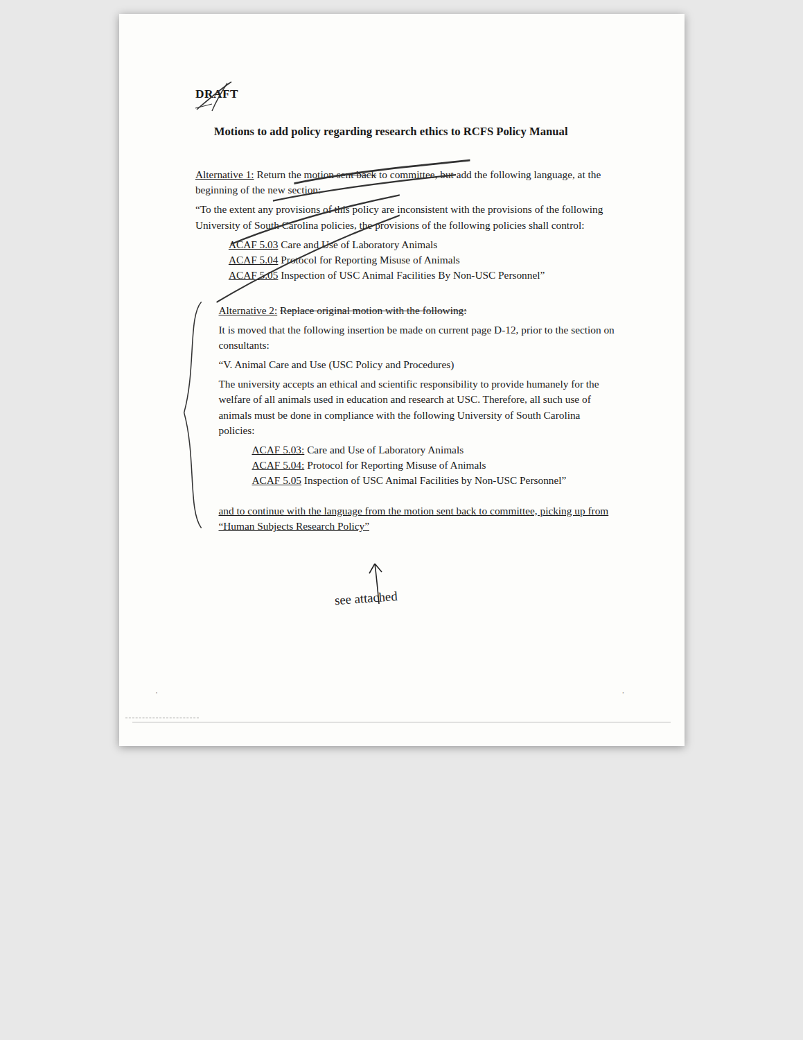DRAFT
Motions to add policy regarding research ethics to RCFS Policy Manual
Alternative 1: Return the motion sent back to committee, but add the following language, at the beginning of the new section:
“To the extent any provisions of this policy are inconsistent with the provisions of the following University of South Carolina policies, the provisions of the following policies shall control:
ACAF 5.03 Care and Use of Laboratory Animals
ACAF 5.04 Protocol for Reporting Misuse of Animals
ACAF 5.05 Inspection of USC Animal Facilities By Non-USC Personnel”
Alternative 2: Replace original motion with the following:
It is moved that the following insertion be made on current page D-12, prior to the section on consultants:
“V. Animal Care and Use (USC Policy and Procedures)
The university accepts an ethical and scientific responsibility to provide humanely for the welfare of all animals used in education and research at USC. Therefore, all such use of animals must be done in compliance with the following University of South Carolina policies:
ACAF 5.03: Care and Use of Laboratory Animals
ACAF 5.04: Protocol for Reporting Misuse of Animals
ACAF 5.05 Inspection of USC Animal Facilities by Non-USC Personnel”
and to continue with the language from the motion sent back to committee, picking up from “Human Subjects Research Policy”
see attached
.
.